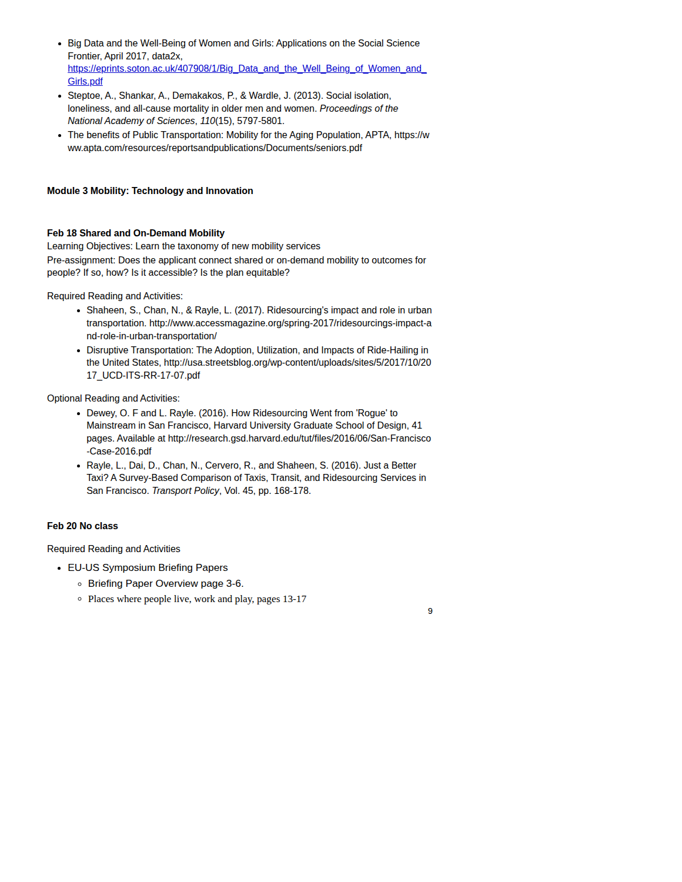Big Data and the Well-Being of Women and Girls: Applications on the Social Science Frontier, April 2017, data2x,
https://eprints.soton.ac.uk/407908/1/Big_Data_and_the_Well_Being_of_Women_and_Girls.pdf
Steptoe, A., Shankar, A., Demakakos, P., & Wardle, J. (2013). Social isolation, loneliness, and all-cause mortality in older men and women. Proceedings of the National Academy of Sciences, 110(15), 5797-5801.
The benefits of Public Transportation: Mobility for the Aging Population, APTA, https://www.apta.com/resources/reportsandpublications/Documents/seniors.pdf
Module 3 Mobility: Technology and Innovation
Feb 18 Shared and On-Demand Mobility
Learning Objectives: Learn the taxonomy of new mobility services
Pre-assignment: Does the applicant connect shared or on-demand mobility to outcomes for people? If so, how? Is it accessible? Is the plan equitable?
Required Reading and Activities:
Shaheen, S., Chan, N., & Rayle, L. (2017). Ridesourcing's impact and role in urban transportation. http://www.accessmagazine.org/spring-2017/ridesourcings-impact-and-role-in-urban-transportation/
Disruptive Transportation: The Adoption, Utilization, and Impacts of Ride-Hailing in the United States, http://usa.streetsblog.org/wp-content/uploads/sites/5/2017/10/2017_UCD-ITS-RR-17-07.pdf
Optional Reading and Activities:
Dewey, O. F and L. Rayle. (2016). How Ridesourcing Went from 'Rogue' to Mainstream in San Francisco, Harvard University Graduate School of Design, 41 pages. Available at http://research.gsd.harvard.edu/tut/files/2016/06/San-Francisco-Case-2016.pdf
Rayle, L., Dai, D., Chan, N., Cervero, R., and Shaheen, S. (2016). Just a Better Taxi? A Survey-Based Comparison of Taxis, Transit, and Ridesourcing Services in San Francisco. Transport Policy, Vol. 45, pp. 168-178.
Feb 20 No class
Required Reading and Activities
EU-US Symposium Briefing Papers
Briefing Paper Overview page 3-6.
Places where people live, work and play, pages 13-17
9